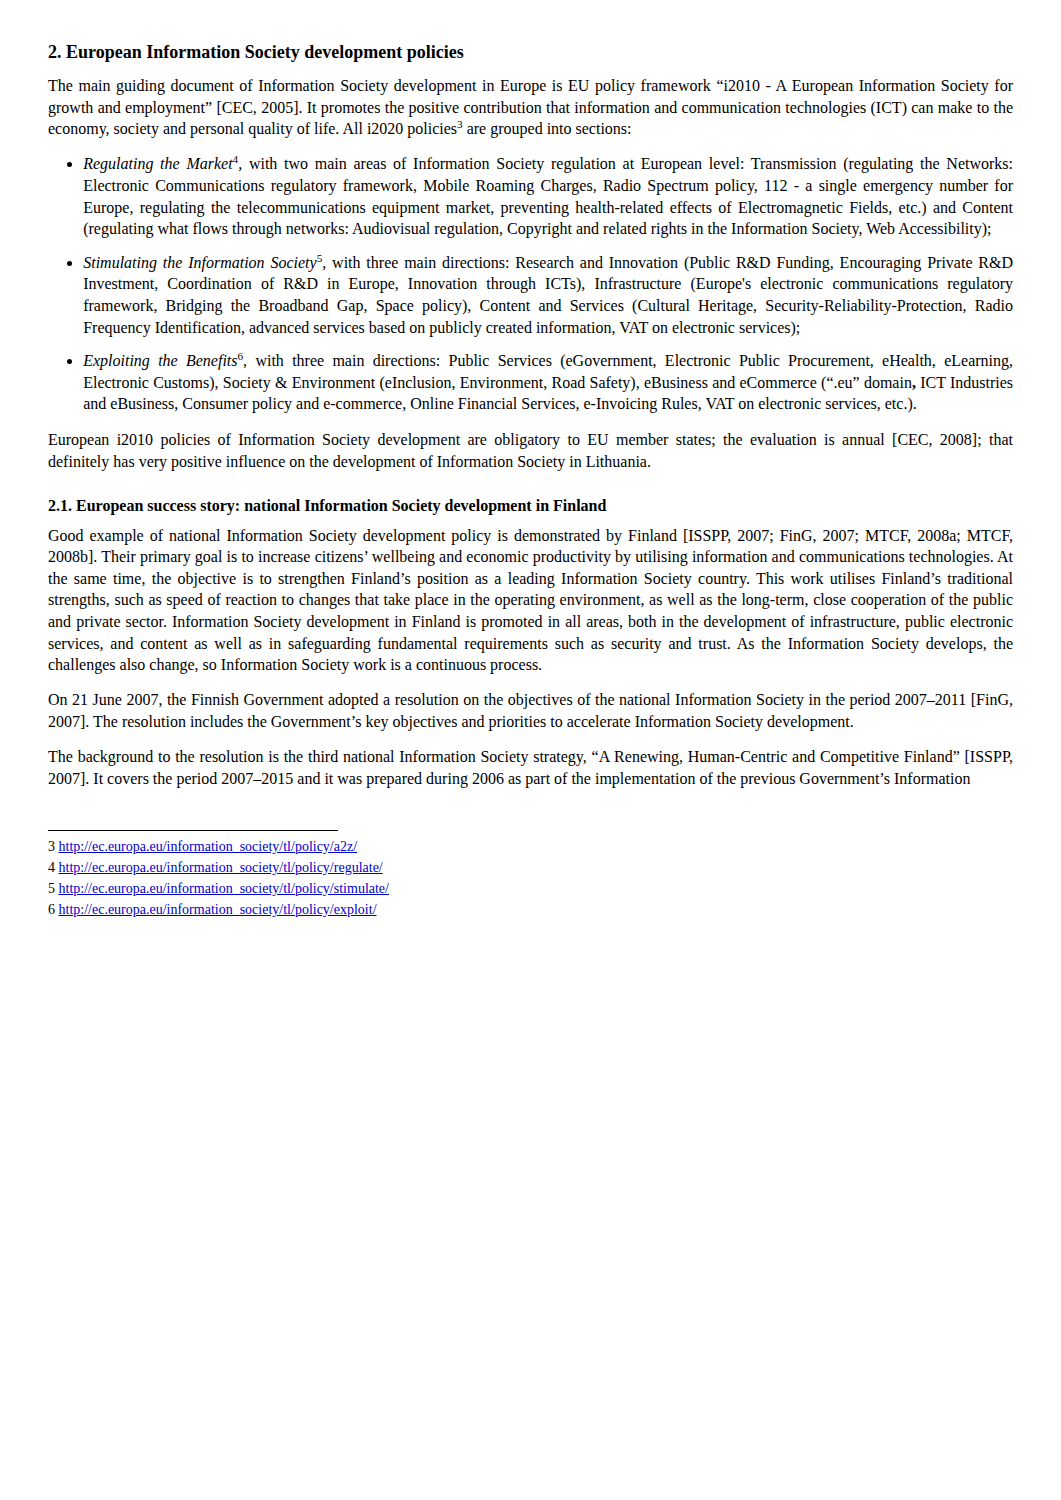2. European Information Society development policies
The main guiding document of Information Society development in Europe is EU policy framework “i2010 - A European Information Society for growth and employment” [CEC, 2005]. It promotes the positive contribution that information and communication technologies (ICT) can make to the economy, society and personal quality of life. All i2020 policies3 are grouped into sections:
Regulating the Market4, with two main areas of Information Society regulation at European level: Transmission (regulating the Networks: Electronic Communications regulatory framework, Mobile Roaming Charges, Radio Spectrum policy, 112 - a single emergency number for Europe, regulating the telecommunications equipment market, preventing health-related effects of Electromagnetic Fields, etc.) and Content (regulating what flows through networks: Audiovisual regulation, Copyright and related rights in the Information Society, Web Accessibility);
Stimulating the Information Society5, with three main directions: Research and Innovation (Public R&D Funding, Encouraging Private R&D Investment, Coordination of R&D in Europe, Innovation through ICTs), Infrastructure (Europe's electronic communications regulatory framework, Bridging the Broadband Gap, Space policy), Content and Services (Cultural Heritage, Security-Reliability-Protection, Radio Frequency Identification, advanced services based on publicly created information, VAT on electronic services);
Exploiting the Benefits6, with three main directions: Public Services (eGovernment, Electronic Public Procurement, eHealth, eLearning, Electronic Customs), Society & Environment (eInclusion, Environment, Road Safety), eBusiness and eCommerce (“.eu” domain, ICT Industries and eBusiness, Consumer policy and e-commerce, Online Financial Services, e-Invoicing Rules, VAT on electronic services, etc.).
European i2010 policies of Information Society development are obligatory to EU member states; the evaluation is annual [CEC, 2008]; that definitely has very positive influence on the development of Information Society in Lithuania.
2.1. European success story: national Information Society development in Finland
Good example of national Information Society development policy is demonstrated by Finland [ISSPP, 2007; FinG, 2007; MTCF, 2008a; MTCF, 2008b]. Their primary goal is to increase citizens’ wellbeing and economic productivity by utilising information and communications technologies. At the same time, the objective is to strengthen Finland’s position as a leading Information Society country. This work utilises Finland’s traditional strengths, such as speed of reaction to changes that take place in the operating environment, as well as the long-term, close cooperation of the public and private sector. Information Society development in Finland is promoted in all areas, both in the development of infrastructure, public electronic services, and content as well as in safeguarding fundamental requirements such as security and trust. As the Information Society develops, the challenges also change, so Information Society work is a continuous process.
On 21 June 2007, the Finnish Government adopted a resolution on the objectives of the national Information Society in the period 2007–2011 [FinG, 2007]. The resolution includes the Government’s key objectives and priorities to accelerate Information Society development.
The background to the resolution is the third national Information Society strategy, “A Renewing, Human-Centric and Competitive Finland” [ISSPP, 2007]. It covers the period 2007–2015 and it was prepared during 2006 as part of the implementation of the previous Government’s Information
3 http://ec.europa.eu/information_society/tl/policy/a2z/
4 http://ec.europa.eu/information_society/tl/policy/regulate/
5 http://ec.europa.eu/information_society/tl/policy/stimulate/
6 http://ec.europa.eu/information_society/tl/policy/exploit/